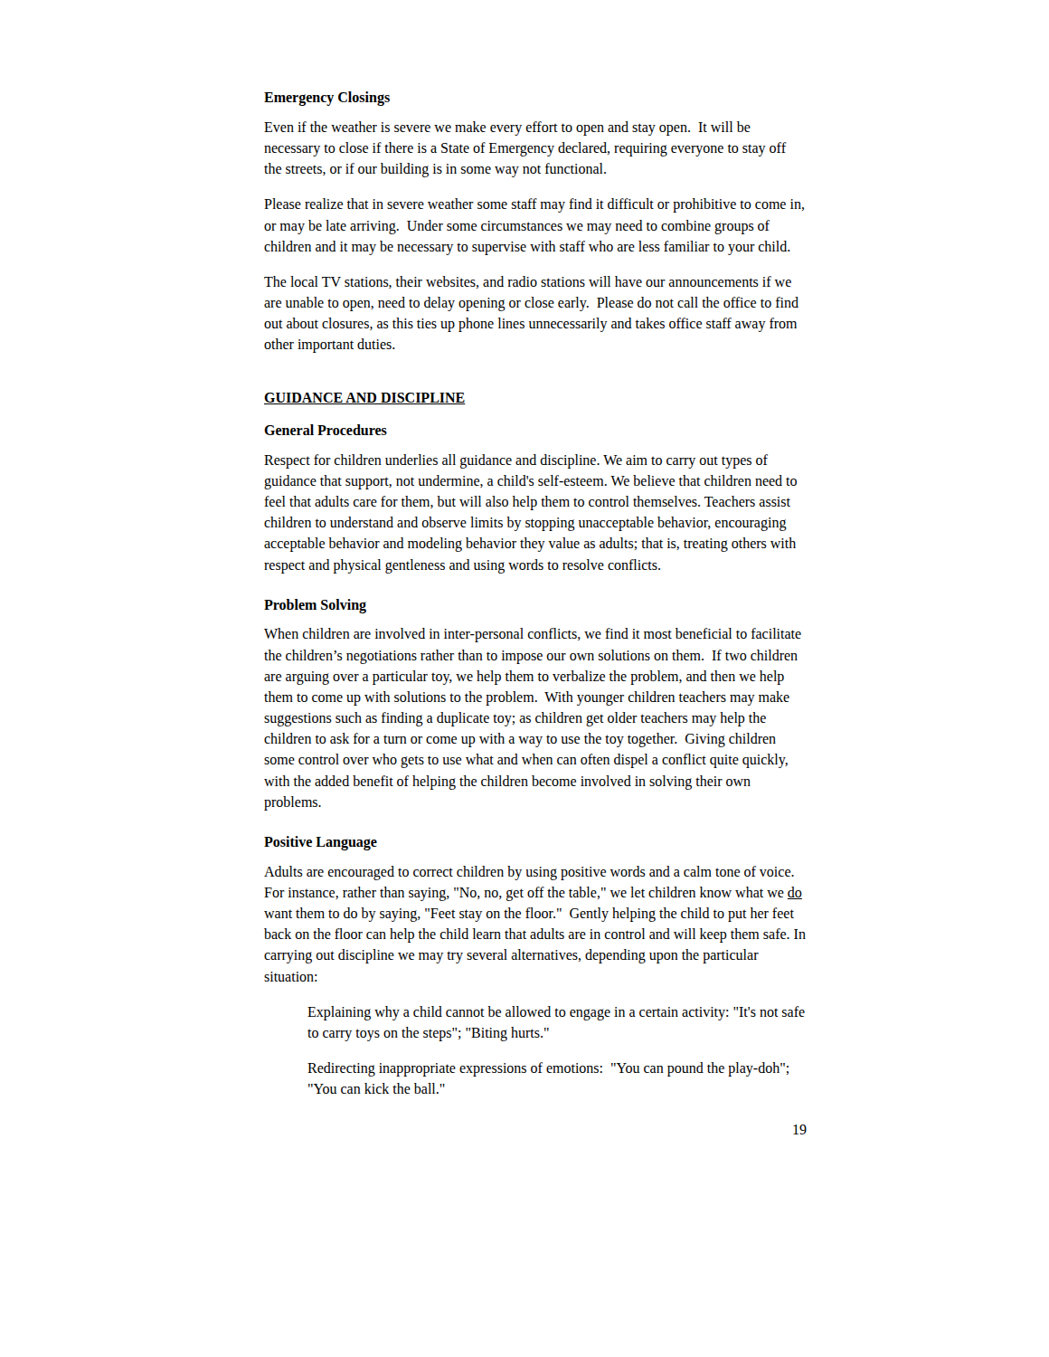Emergency Closings
Even if the weather is severe we make every effort to open and stay open. It will be necessary to close if there is a State of Emergency declared, requiring everyone to stay off the streets, or if our building is in some way not functional.
Please realize that in severe weather some staff may find it difficult or prohibitive to come in, or may be late arriving. Under some circumstances we may need to combine groups of children and it may be necessary to supervise with staff who are less familiar to your child.
The local TV stations, their websites, and radio stations will have our announcements if we are unable to open, need to delay opening or close early. Please do not call the office to find out about closures, as this ties up phone lines unnecessarily and takes office staff away from other important duties.
GUIDANCE AND DISCIPLINE
General Procedures
Respect for children underlies all guidance and discipline. We aim to carry out types of guidance that support, not undermine, a child's self-esteem. We believe that children need to feel that adults care for them, but will also help them to control themselves. Teachers assist children to understand and observe limits by stopping unacceptable behavior, encouraging acceptable behavior and modeling behavior they value as adults; that is, treating others with respect and physical gentleness and using words to resolve conflicts.
Problem Solving
When children are involved in inter-personal conflicts, we find it most beneficial to facilitate the children’s negotiations rather than to impose our own solutions on them. If two children are arguing over a particular toy, we help them to verbalize the problem, and then we help them to come up with solutions to the problem. With younger children teachers may make suggestions such as finding a duplicate toy; as children get older teachers may help the children to ask for a turn or come up with a way to use the toy together. Giving children some control over who gets to use what and when can often dispel a conflict quite quickly, with the added benefit of helping the children become involved in solving their own problems.
Positive Language
Adults are encouraged to correct children by using positive words and a calm tone of voice. For instance, rather than saying, "No, no, get off the table," we let children know what we do want them to do by saying, "Feet stay on the floor." Gently helping the child to put her feet back on the floor can help the child learn that adults are in control and will keep them safe. In carrying out discipline we may try several alternatives, depending upon the particular situation:
Explaining why a child cannot be allowed to engage in a certain activity: "It's not safe to carry toys on the steps"; "Biting hurts."
Redirecting inappropriate expressions of emotions: "You can pound the play-doh"; "You can kick the ball."
19